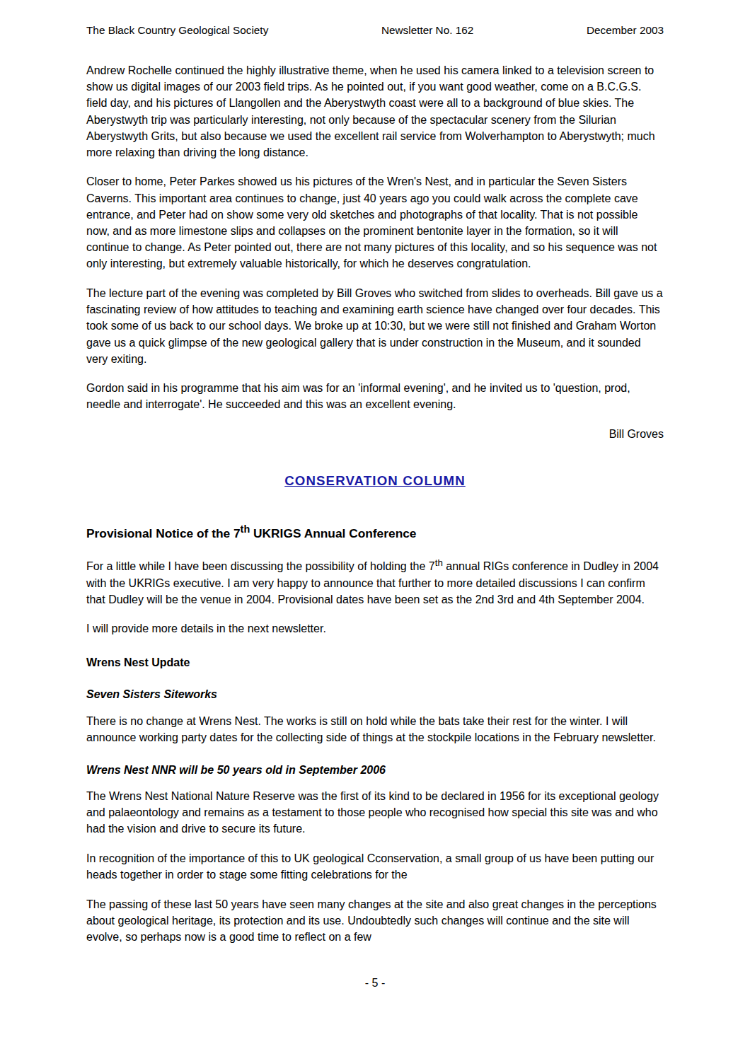The Black Country Geological Society
Newsletter No. 162
December 2003
Andrew Rochelle continued the highly illustrative theme, when he used his camera linked to a television screen to show us digital images of our 2003 field trips. As he pointed out, if you want good weather, come on a B.C.G.S. field day, and his pictures of Llangollen and the Aberystwyth coast were all to a background of blue skies. The Aberystwyth trip was particularly interesting, not only because of the spectacular scenery from the Silurian Aberystwyth Grits, but also because we used the excellent rail service from Wolverhampton to Aberystwyth; much more relaxing than driving the long distance.
Closer to home, Peter Parkes showed us his pictures of the Wren's Nest, and in particular the Seven Sisters Caverns. This important area continues to change, just 40 years ago you could walk across the complete cave entrance, and Peter had on show some very old sketches and photographs of that locality. That is not possible now, and as more limestone slips and collapses on the prominent bentonite layer in the formation, so it will continue to change. As Peter pointed out, there are not many pictures of this locality, and so his sequence was not only interesting, but extremely valuable historically, for which he deserves congratulation.
The lecture part of the evening was completed by Bill Groves who switched from slides to overheads. Bill gave us a fascinating review of how attitudes to teaching and examining earth science have changed over four decades. This took some of us back to our school days. We broke up at 10:30, but we were still not finished and Graham Worton gave us a quick glimpse of the new geological gallery that is under construction in the Museum, and it sounded very exiting.
Gordon said in his programme that his aim was for an 'informal evening', and he invited us to 'question, prod, needle and interrogate'. He succeeded and this was an excellent evening.
Bill Groves
CONSERVATION COLUMN
Provisional Notice of the 7th UKRIGS Annual Conference
For a little while I have been discussing the possibility of holding the 7th annual RIGs conference in Dudley in 2004 with the UKRIGs executive. I am very happy to announce that further to more detailed discussions I can confirm that Dudley will be the venue in 2004. Provisional dates have been set as the 2nd 3rd and 4th September 2004.
I will provide more details in the next newsletter.
Wrens Nest Update
Seven Sisters Siteworks
There is no change at Wrens Nest. The works is still on hold while the bats take their rest for the winter. I will announce working party dates for the collecting side of things at the stockpile locations in the February newsletter.
Wrens Nest NNR will be 50 years old in September 2006
The Wrens Nest National Nature Reserve was the first of its kind to be declared in 1956 for its exceptional geology and palaeontology and remains as a testament to those people who recognised how special this site was and who had the vision and drive to secure its future.
In recognition of the importance of this to UK geological Cconservation, a small group of us have been putting our heads together in order to stage some fitting celebrations for the
The passing of these last 50 years have seen many changes at the site and also great changes in the perceptions about geological heritage, its protection and its use. Undoubtedly such changes will continue and the site will evolve, so perhaps now is a good time to reflect on a few
- 5 -